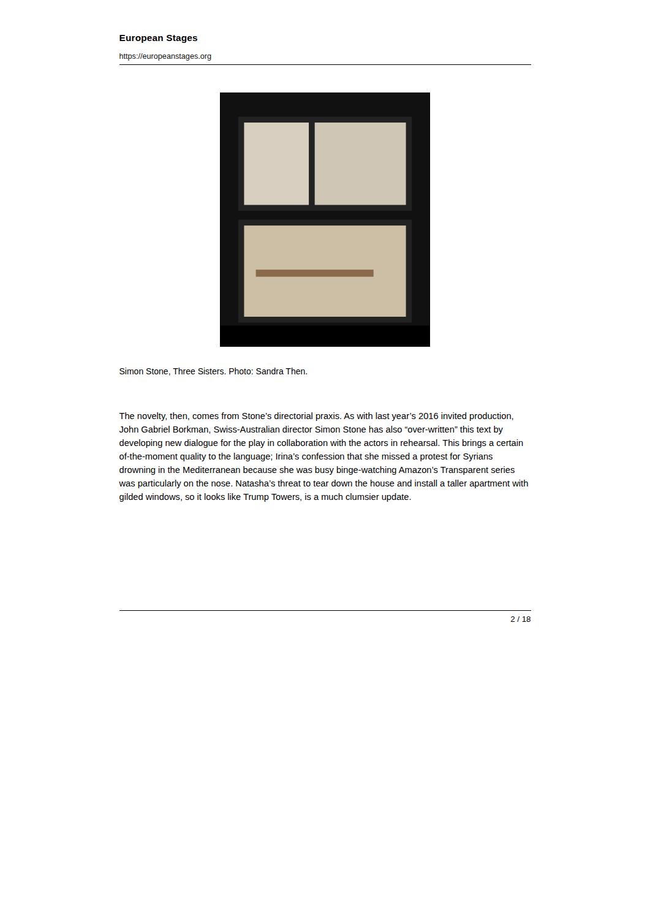European Stages
https://europeanstages.org
Simon Stone, Three Sisters. Photo: Sandra Then.
The novelty, then, comes from Stone’s directorial praxis. As with last year’s 2016 invited production, John Gabriel Borkman, Swiss-Australian director Simon Stone has also “over-written” this text by developing new dialogue for the play in collaboration with the actors in rehearsal. This brings a certain of-the-moment quality to the language; Irina’s confession that she missed a protest for Syrians drowning in the Mediterranean because she was busy binge-watching Amazon’s Transparent series was particularly on the nose. Natasha’s threat to tear down the house and install a taller apartment with gilded windows, so it looks like Trump Towers, is a much clumsier update.
2 / 18